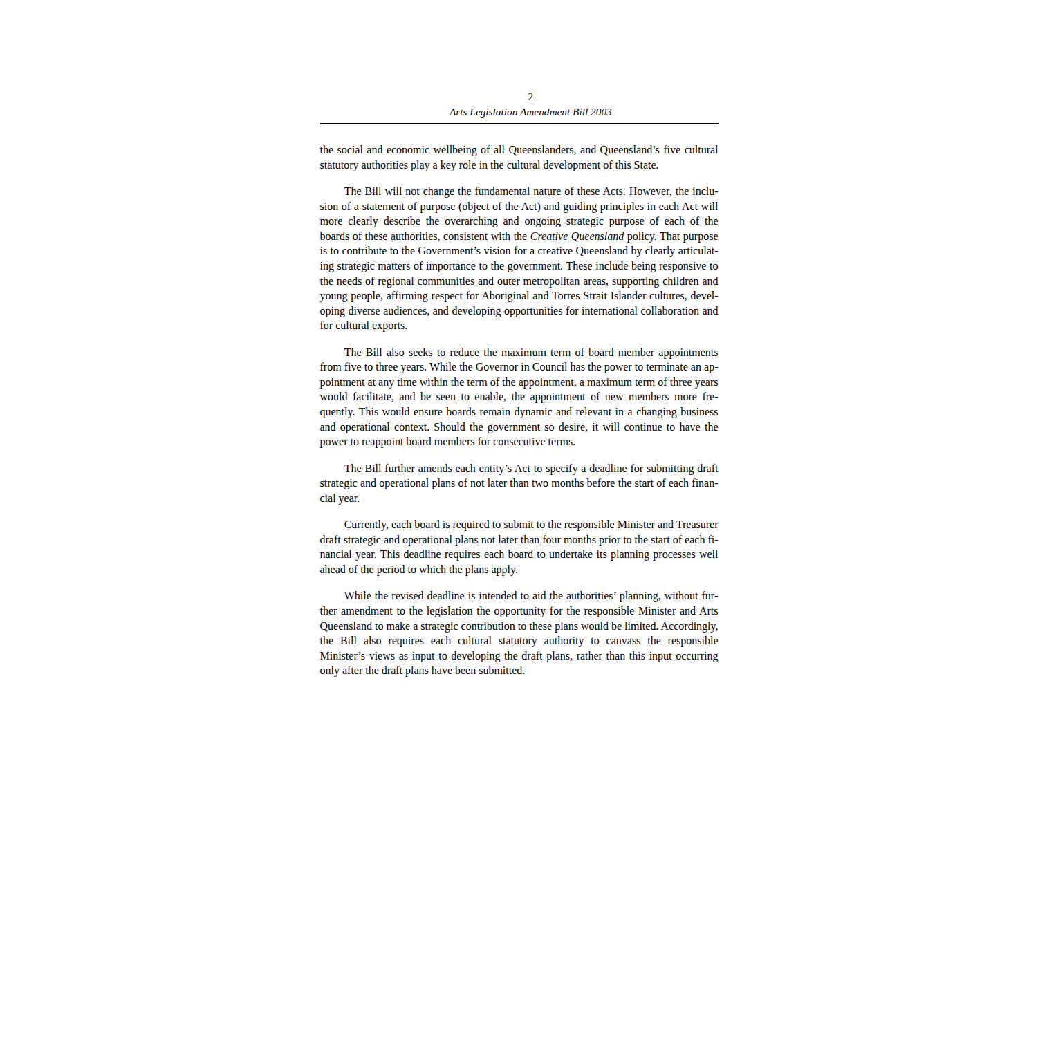2
Arts Legislation Amendment Bill 2003
the social and economic wellbeing of all Queenslanders, and Queensland’s five cultural statutory authorities play a key role in the cultural development of this State.
The Bill will not change the fundamental nature of these Acts. However, the inclusion of a statement of purpose (object of the Act) and guiding principles in each Act will more clearly describe the overarching and ongoing strategic purpose of each of the boards of these authorities, consistent with the Creative Queensland policy. That purpose is to contribute to the Government’s vision for a creative Queensland by clearly articulating strategic matters of importance to the government. These include being responsive to the needs of regional communities and outer metropolitan areas, supporting children and young people, affirming respect for Aboriginal and Torres Strait Islander cultures, developing diverse audiences, and developing opportunities for international collaboration and for cultural exports.
The Bill also seeks to reduce the maximum term of board member appointments from five to three years. While the Governor in Council has the power to terminate an appointment at any time within the term of the appointment, a maximum term of three years would facilitate, and be seen to enable, the appointment of new members more frequently. This would ensure boards remain dynamic and relevant in a changing business and operational context. Should the government so desire, it will continue to have the power to reappoint board members for consecutive terms.
The Bill further amends each entity’s Act to specify a deadline for submitting draft strategic and operational plans of not later than two months before the start of each financial year.
Currently, each board is required to submit to the responsible Minister and Treasurer draft strategic and operational plans not later than four months prior to the start of each financial year. This deadline requires each board to undertake its planning processes well ahead of the period to which the plans apply.
While the revised deadline is intended to aid the authorities’ planning, without further amendment to the legislation the opportunity for the responsible Minister and Arts Queensland to make a strategic contribution to these plans would be limited. Accordingly, the Bill also requires each cultural statutory authority to canvass the responsible Minister’s views as input to developing the draft plans, rather than this input occurring only after the draft plans have been submitted.